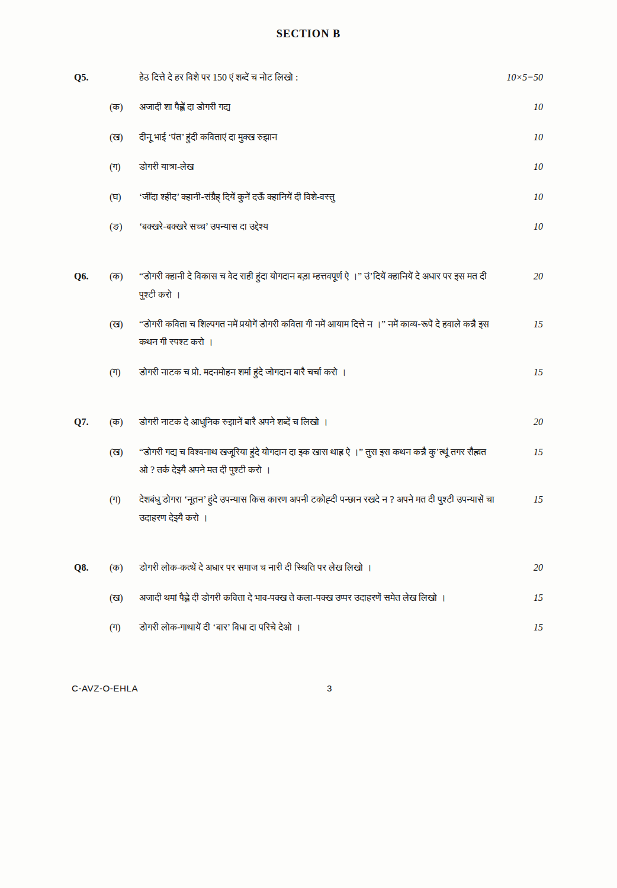SECTION B
| Q5. | | हेठ दित्ते दे हर विशे पर 150 एं शब्दें च नोट लिखो : | 10×5=50 |
| | (क) | अजादी शा पैह्लें दा डोगरी गद्य | 10 |
| | (ख) | दीनू भाई ‘पंत’ हुंदी कविताएं दा मुक्ख रुझान | 10 |
| | (ग) | डोगरी यात्रा-लेख | 10 |
| | (घ) | ‘जींदा श्हीद’ क्हानी-संग्रैह् दियें कुनें दऊँ क्हानियें दी विशे-वस्तु | 10 |
| | (ङ) | ‘बक्खरे-बक्खरे सच्च’ उपन्यास दा उद्देश्य | 10 |
| Q6. | (क) | “डोगरी क्हानी दे विकास च वेद राही हुंदा योगदान बड़ा म्हत्तवपूर्ण ऐ ।” उं’दियें क्हानियें दे अधार पर इस मत दी पुश्टी करो । | 20 |
| | (ख) | “डोगरी कविता च शिल्पगत नमें प्रयोगें डोगरी कविता गी नमें आयाम दित्ते न ।” नमें काव्य-रूपें दे हवाले कन्नै इस कथन गी स्पश्ट करो । | 15 |
| | (ग) | डोगरी नाटक च प्रो. मदनमोहन शर्मा हुंदे जोगदान बारै चर्चा करो । | 15 |
| Q7. | (क) | डोगरी नाटक दे आधुनिक रुझानें बारै अपने शब्दें च लिखो । | 20 |
| | (ख) | “डोगरी गद्य च विश्वनाथ खजूरिया हुंदे योगदान दा इक खास थाह्र ऐ ।” तुस इस कथन कन्नै कु’त्थूं तगर सैह्मत ओ ? तर्क देइयै अपने मत दी पुश्टी करो । | 15 |
| | (ग) | देशबंधु डोगरा ‘नूतन’ हुंदे उपन्यास किस कारण अपनी टकोह्दी पन्छान रखदे न ? अपने मत दी पुश्टी उपन्यासें चा उदाहरण देइयै करो । | 15 |
| Q8. | (क) | डोगरी लोक-कत्थें दे अधार पर समाज च नारी दी स्थिति पर लेख लिखो । | 20 |
| | (ख) | अजादी थमां पैह्ले दी डोगरी कविता दे भाव-पक्ख ते कला-पक्ख उप्पर उदाहरणें समेत लेख लिखो । | 15 |
| | (ग) | डोगरी लोक-गाथायें दी ‘बार’ विधा दा परिचे देओ । | 15 |
C-AVZ-O-EHLA 3